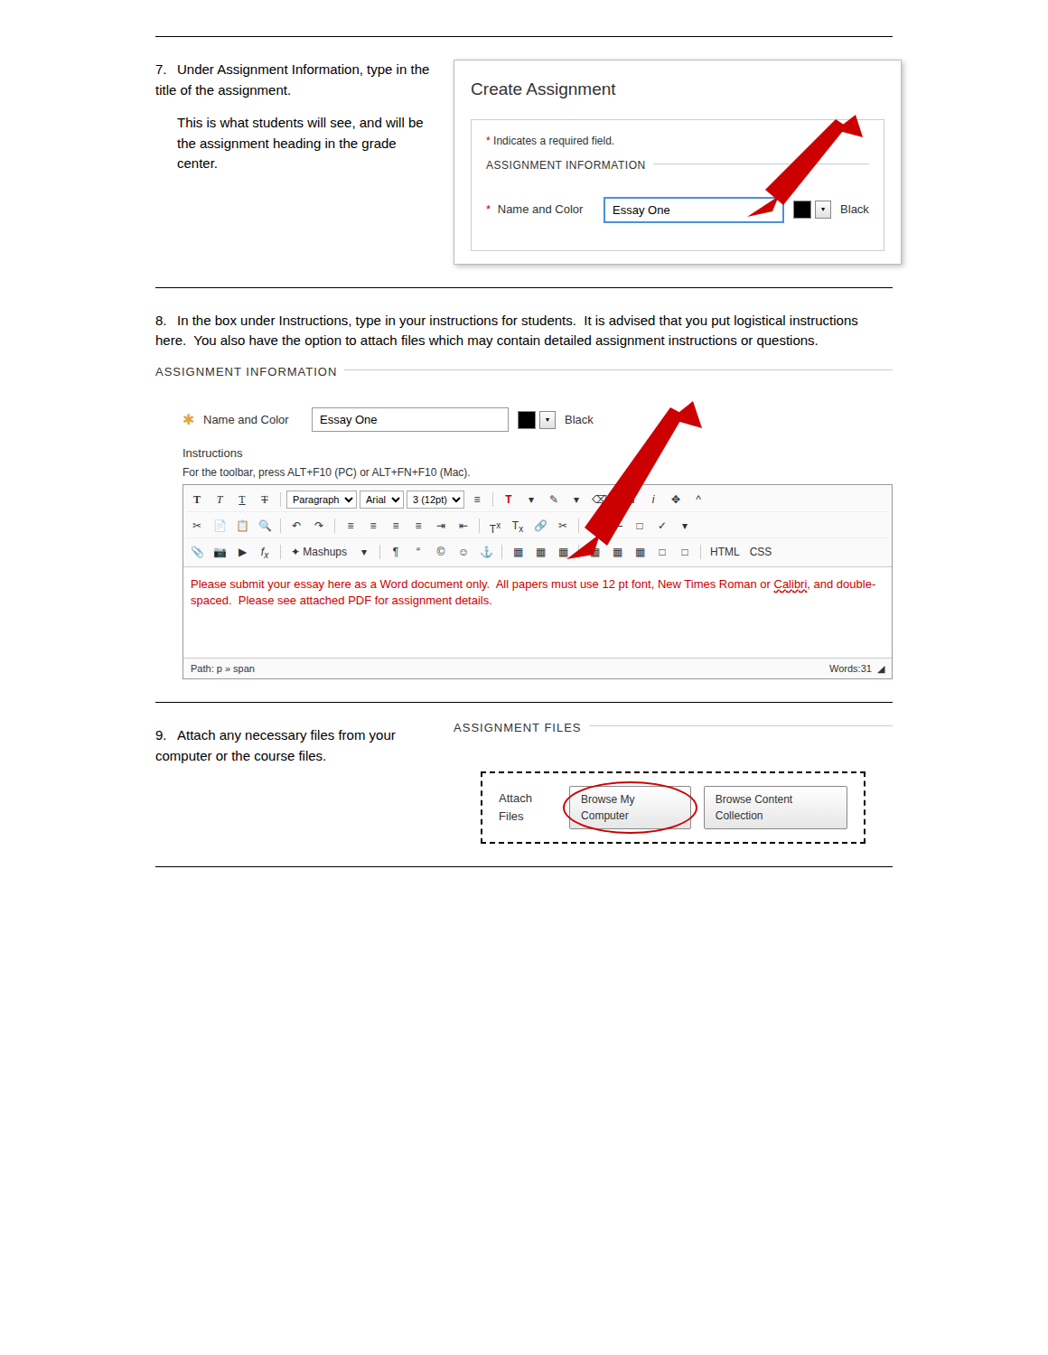7. Under Assignment Information, type in the title of the assignment.
This is what students will see, and will be the assignment heading in the grade center.
Create Assignment
* Indicates a required field.
ASSIGNMENT INFORMATION
* Name and Color ▾ Black
8. In the box under Instructions, type in your instructions for students. It is advised that you put logistical instructions here. You also have the option to attach files which may contain detailed assignment instructions or questions.
ASSIGNMENT INFORMATION
✱ Name and Color ▾ Black
Instructions
For the toolbar, press ALT+F10 (PC) or ALT+FN+F10 (Mac).
T T T T Paragraph Arial 3 (12pt) ≡ T ▾ ✎ ▾ ⌫ 🖥 i ✥ ^
✂ 📄 📋 🔍 ↶ ↷ ≡ ≡ ≡ ≡ ⇥ ⇤ Tx Tx 🔗 ✂ — — □ ✓ ▾
📎 📷 ▶ fx ✦ Mashups ▾ ¶ “ © ☺ ⚓ ▦ ▦ ▦ ▦ ▦ ▦ □ □ HTML CSS
Please submit your essay here as a Word document only. All papers must use 12 pt font, New Times Roman or Calibri, and double-spaced. Please see attached PDF for assignment details.
Path: p » span Words:31 ◢
9. Attach any necessary files from your computer or the course files.
ASSIGNMENT FILES
Attach Files Browse My Computer Browse Content Collection